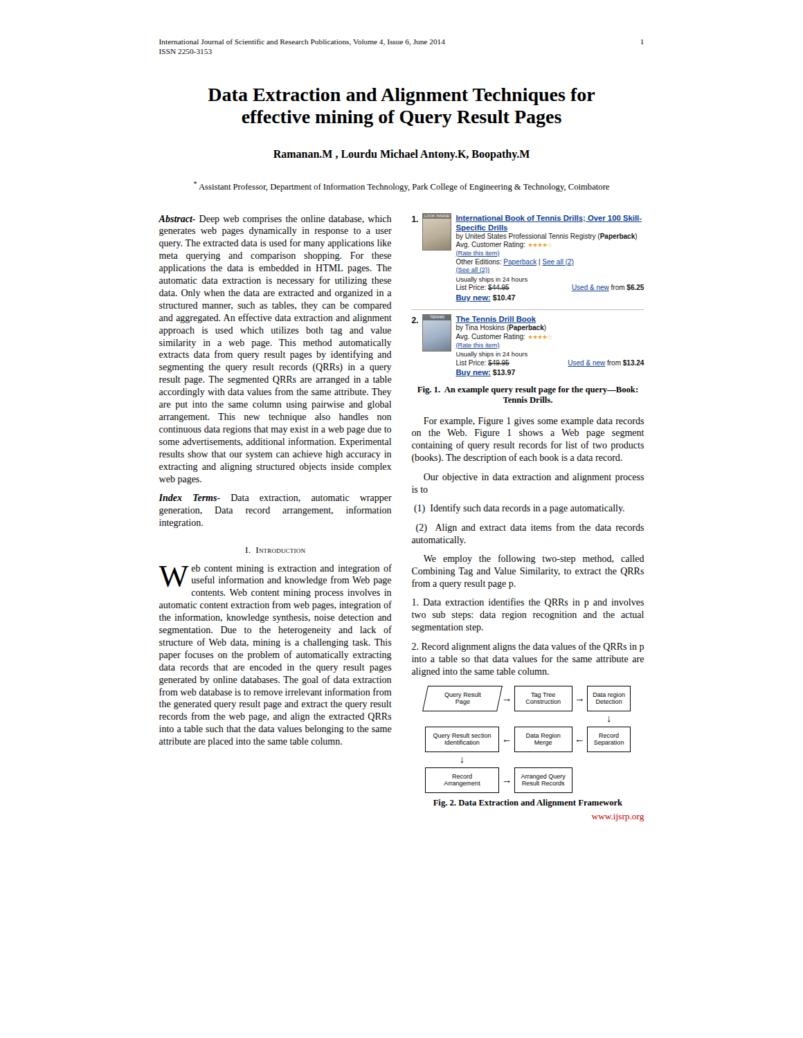International Journal of Scientific and Research Publications, Volume 4, Issue 6, June 20141
ISSN 2250-3153
Data Extraction and Alignment Techniques for effective mining of Query Result Pages
Ramanan.M , Lourdu Michael Antony.K, Boopathy.M
* Assistant Professor, Department of Information Technology, Park College of Engineering & Technology, Coimbatore
Abstract- Deep web comprises the online database, which generates web pages dynamically in response to a user query. The extracted data is used for many applications like meta querying and comparison shopping. For these applications the data is embedded in HTML pages. The automatic data extraction is necessary for utilizing these data. Only when the data are extracted and organized in a structured manner, such as tables, they can be compared and aggregated. An effective data extraction and alignment approach is used which utilizes both tag and value similarity in a web page. This method automatically extracts data from query result pages by identifying and segmenting the query result records (QRRs) in a query result page. The segmented QRRs are arranged in a table accordingly with data values from the same attribute. They are put into the same column using pairwise and global arrangement. This new technique also handles non continuous data regions that may exist in a web page due to some advertisements, additional information. Experimental results show that our system can achieve high accuracy in extracting and aligning structured objects inside complex web pages.
Index Terms- Data extraction, automatic wrapper generation, Data record arrangement, information integration.
I. Introduction
Web content mining is extraction and integration of useful information and knowledge from Web page contents. Web content mining process involves in automatic content extraction from web pages, integration of the information, knowledge synthesis, noise detection and segmentation. Due to the heterogeneity and lack of structure of Web data, mining is a challenging task. This paper focuses on the problem of automatically extracting data records that are encoded in the query result pages generated by online databases. The goal of data extraction from web database is to remove irrelevant information from the generated query result page and extract the query result records from the web page, and align the extracted QRRs into a table such that the data values belonging to the same attribute are placed into the same table column.
1.
LOOK INSIDE!
International Book of Tennis Drills; Over 100 Skill-Specific Drills
by United States Professional Tennis Registry (Paperback)
Avg. Customer Rating: ★★★★☆
(Rate this item)
Other Editions: Paperback | See all (2)
(See all (2))
Usually ships in 24 hours
List Price: $44.95
Used & new from $6.25
Buy new: $10.47
2.
TENNIS
The Tennis Drill Book
by Tina Hoskins (Paperback)
Avg. Customer Rating: ★★★★☆
(Rate this item)
Usually ships in 24 hours
List Price: $49.95
Used & new from $13.24
Buy new: $13.97
Fig. 1. An example query result page for the query—Book: Tennis Drills.
For example, Figure 1 gives some example data records on the Web. Figure 1 shows a Web page segment containing of query result records for list of two products (books). The description of each book is a data record.
Our objective in data extraction and alignment process is to
(1) Identify such data records in a page automatically.
(2) Align and extract data items from the data records automatically.
We employ the following two-step method, called Combining Tag and Value Similarity, to extract the QRRs from a query result page p.
1. Data extraction identifies the QRRs in p and involves two sub steps: data region recognition and the actual segmentation step.
2. Record alignment aligns the data values of the QRRs in p into a table so that data values for the same attribute are aligned into the same table column.
| Query Result Page | | Tag Tree Construction | | Data region Detection |
| Query Result section Identification | | Data Region Merge | | Record Separation |
| Record Arrangement | | Arranged Query Result Records | | |
Fig. 2. Data Extraction and Alignment Framework
www.ijsrp.org